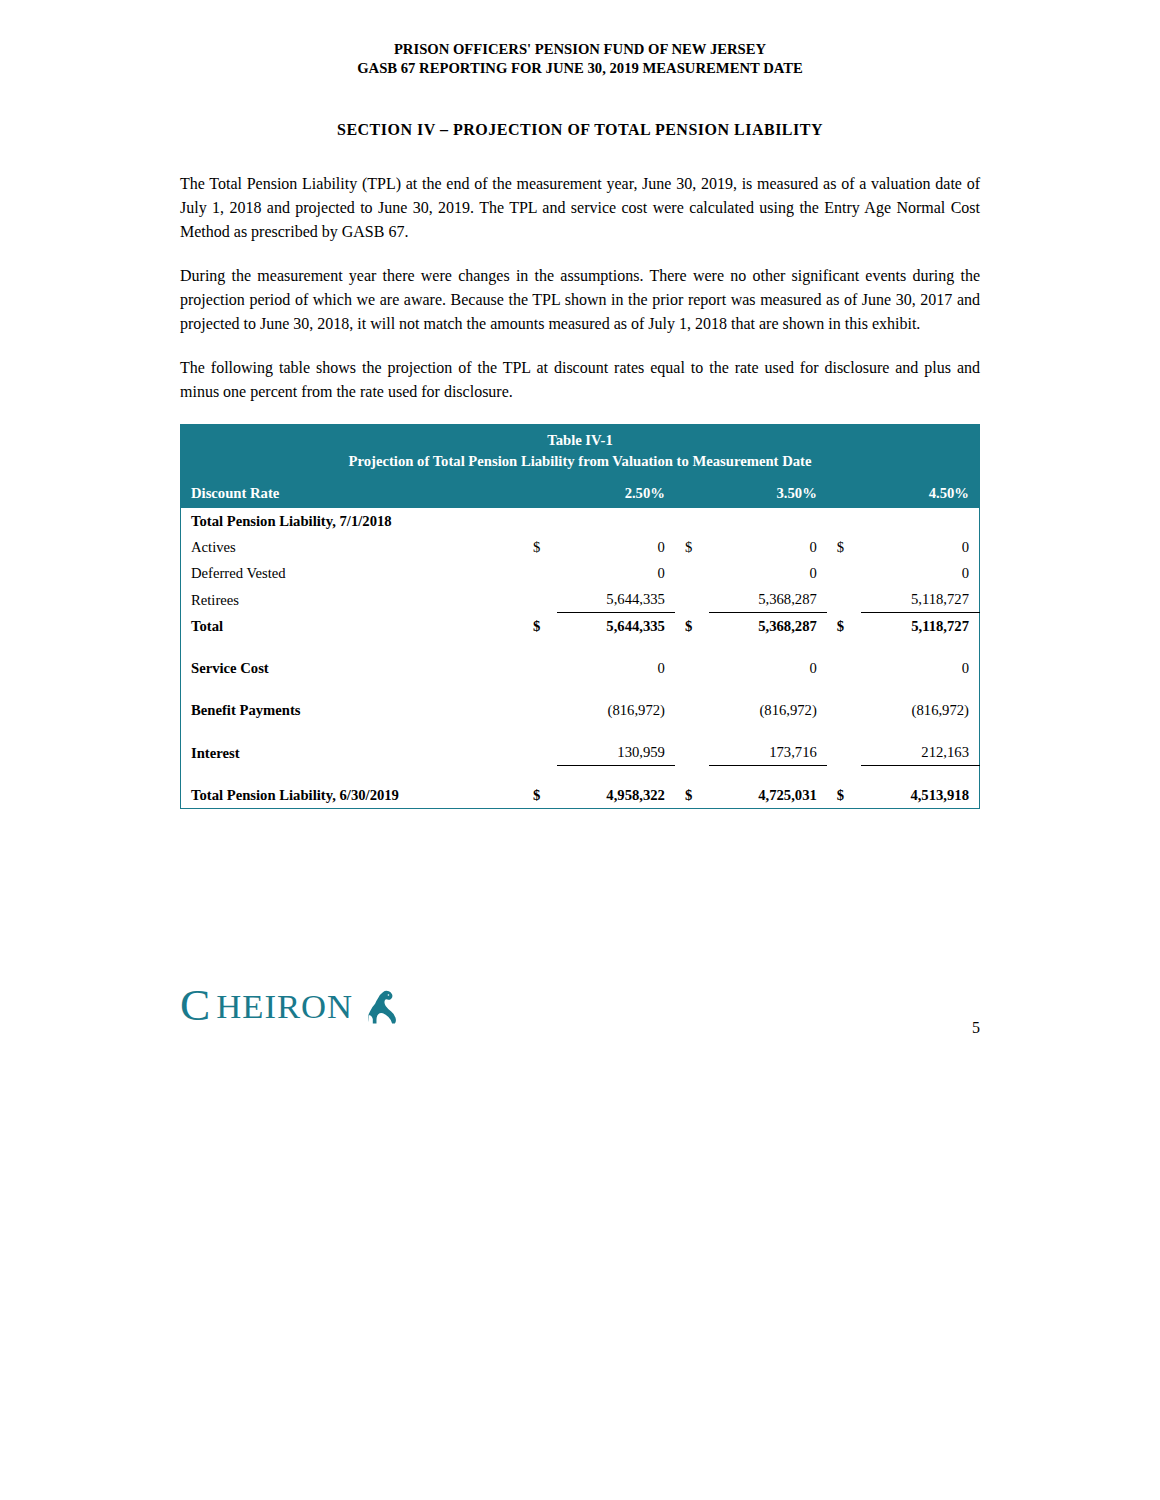PRISON OFFICERS' PENSION FUND OF NEW JERSEY
GASB 67 REPORTING FOR JUNE 30, 2019 MEASUREMENT DATE
SECTION IV – PROJECTION OF TOTAL PENSION LIABILITY
The Total Pension Liability (TPL) at the end of the measurement year, June 30, 2019, is measured as of a valuation date of July 1, 2018 and projected to June 30, 2019. The TPL and service cost were calculated using the Entry Age Normal Cost Method as prescribed by GASB 67.
During the measurement year there were changes in the assumptions. There were no other significant events during the projection period of which we are aware. Because the TPL shown in the prior report was measured as of June 30, 2017 and projected to June 30, 2018, it will not match the amounts measured as of July 1, 2018 that are shown in this exhibit.
The following table shows the projection of the TPL at discount rates equal to the rate used for disclosure and plus and minus one percent from the rate used for disclosure.
Table IV-1 Projection of Total Pension Liability from Valuation to Measurement Date
| Discount Rate | 2.50% | 3.50% | 4.50% |
| --- | --- | --- | --- |
| Total Pension Liability, 7/1/2018 | | | | | | |
| Actives | $ | 0 | $ | 0 | $ | 0 |
| Deferred Vested | | 0 | | 0 | | 0 |
| Retirees | | 5,644,335 | | 5,368,287 | | 5,118,727 |
| Total | $ | 5,644,335 | $ | 5,368,287 | $ | 5,118,727 |
| Service Cost | | 0 | | 0 | | 0 |
| Benefit Payments | | (816,972) | | (816,972) | | (816,972) |
| Interest | | 130,959 | | 173,716 | | 212,163 |
| Total Pension Liability, 6/30/2019 | $ | 4,958,322 | $ | 4,725,031 | $ | 4,513,918 |
CHEIRON
5